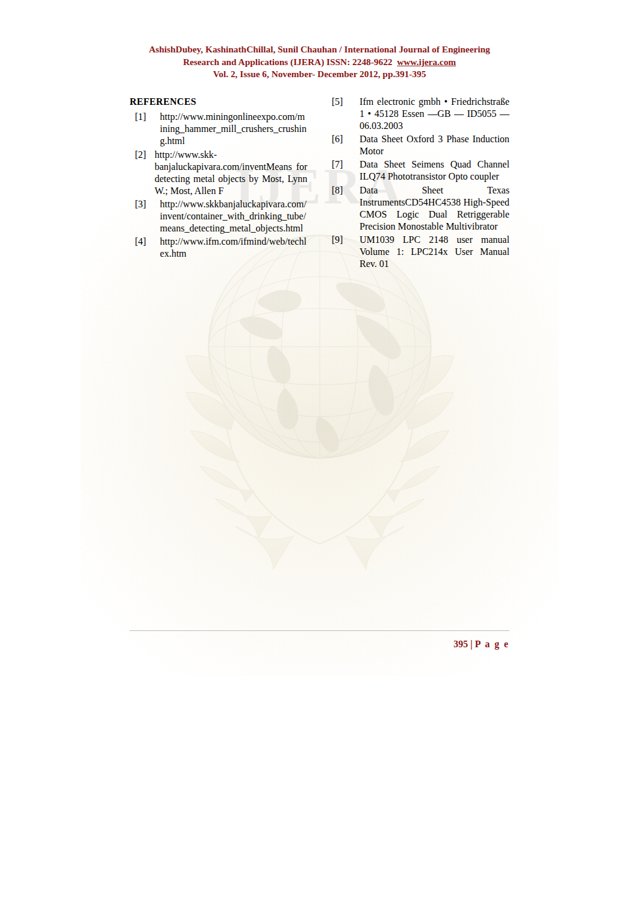IJERA
AshishDubey, KashinathChillal, Sunil Chauhan / International Journal of Engineering
Research and Applications (IJERA) ISSN: 2248-9622 www.ijera.com
Vol. 2, Issue 6, November- December 2012, pp.391-395
REFERENCES
[1] http://www.miningonlineexpo.com/mining_hammer_mill_crushers_crushing.html
[2] http://www.skk-banjaluckapivara.com/inventMeans for detecting metal objects by Most, Lynn W.; Most, Allen F
[3] http://www.skkbanjaluckapivara.com/invent/container_with_drinking_tube/means_detecting_metal_objects.html
[4] http://www.ifm.com/ifmind/web/techlex.htm
[5] Ifm electronic gmbh • Friedrichstraße 1 • 45128 Essen —GB — ID5055 — 06.03.2003
[6] Data Sheet Oxford 3 Phase Induction Motor
[7] Data Sheet Seimens Quad Channel ILQ74 Phototransistor Opto coupler
[8] Data Sheet Texas InstrumentsCD54HC4538 High-Speed CMOS Logic Dual Retriggerable Precision Monostable Multivibrator
[9] UM1039 LPC 2148 user manual Volume 1: LPC214x User Manual Rev. 01
395 | P a g e